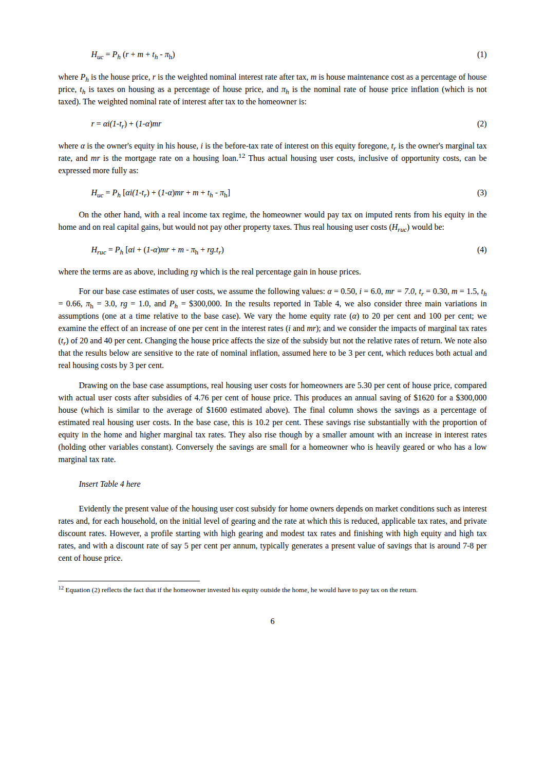Huc = Ph (r + m + th - πh)
(1)
where Ph is the house price, r is the weighted nominal interest rate after tax, m is house maintenance cost as a percentage of house price, th is taxes on housing as a percentage of house price, and πh is the nominal rate of house price inflation (which is not taxed). The weighted nominal rate of interest after tax to the homeowner is:
r = αi(1-tr) + (1-α)mr
(2)
where α is the owner's equity in his house, i is the before-tax rate of interest on this equity foregone, tr is the owner's marginal tax rate, and mr is the mortgage rate on a housing loan.12 Thus actual housing user costs, inclusive of opportunity costs, can be expressed more fully as:
Huc = Ph [αi(1-tr) + (1-α)mr + m + th - πh]
(3)
On the other hand, with a real income tax regime, the homeowner would pay tax on imputed rents from his equity in the home and on real capital gains, but would not pay other property taxes. Thus real housing user costs (Hruc) would be:
Hruc = Ph [αi + (1-α)mr + m - πh + rg.tr)
(4)
where the terms are as above, including rg which is the real percentage gain in house prices.
For our base case estimates of user costs, we assume the following values: α = 0.50, i = 6.0, mr = 7.0, tr = 0.30, m = 1.5, th = 0.66, πh = 3.0, rg = 1.0, and Ph = $300,000. In the results reported in Table 4, we also consider three main variations in assumptions (one at a time relative to the base case). We vary the home equity rate (α) to 20 per cent and 100 per cent; we examine the effect of an increase of one per cent in the interest rates (i and mr); and we consider the impacts of marginal tax rates (tr) of 20 and 40 per cent. Changing the house price affects the size of the subsidy but not the relative rates of return. We note also that the results below are sensitive to the rate of nominal inflation, assumed here to be 3 per cent, which reduces both actual and real housing costs by 3 per cent.
Drawing on the base case assumptions, real housing user costs for homeowners are 5.30 per cent of house price, compared with actual user costs after subsidies of 4.76 per cent of house price. This produces an annual saving of $1620 for a $300,000 house (which is similar to the average of $1600 estimated above). The final column shows the savings as a percentage of estimated real housing user costs. In the base case, this is 10.2 per cent. These savings rise substantially with the proportion of equity in the home and higher marginal tax rates. They also rise though by a smaller amount with an increase in interest rates (holding other variables constant). Conversely the savings are small for a homeowner who is heavily geared or who has a low marginal tax rate.
Insert Table 4 here
Evidently the present value of the housing user cost subsidy for home owners depends on market conditions such as interest rates and, for each household, on the initial level of gearing and the rate at which this is reduced, applicable tax rates, and private discount rates. However, a profile starting with high gearing and modest tax rates and finishing with high equity and high tax rates, and with a discount rate of say 5 per cent per annum, typically generates a present value of savings that is around 7-8 per cent of house price.
12 Equation (2) reflects the fact that if the homeowner invested his equity outside the home, he would have to pay tax on the return.
6